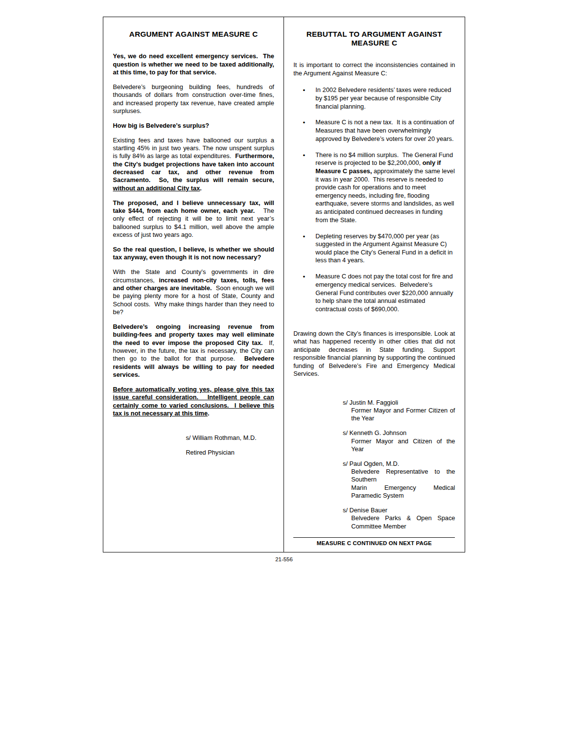ARGUMENT AGAINST MEASURE C
Yes, we do need excellent emergency services. The question is whether we need to be taxed additionally, at this time, to pay for that service.
Belvedere’s burgeoning building fees, hundreds of thousands of dollars from construction over-time fines, and increased property tax revenue, have created ample surpluses.
How big is Belvedere’s surplus?
Existing fees and taxes have ballooned our surplus a startling 45% in just two years. The now unspent surplus is fully 84% as large as total expenditures. Furthermore, the City’s budget projections have taken into account decreased car tax, and other revenue from Sacramento. So, the surplus will remain secure, without an additional City tax.
The proposed, and I believe unnecessary tax, will take $444, from each home owner, each year. The only effect of rejecting it will be to limit next year’s ballooned surplus to $4.1 million, well above the ample excess of just two years ago.
So the real question, I believe, is whether we should tax anyway, even though it is not now necessary?
With the State and County’s governments in dire circumstances, increased non-city taxes, tolls, fees and other charges are inevitable. Soon enough we will be paying plenty more for a host of State, County and School costs. Why make things harder than they need to be?
Belvedere’s ongoing increasing revenue from building-fees and property taxes may well eliminate the need to ever impose the proposed City tax. If, however, in the future, the tax is necessary, the City can then go to the ballot for that purpose. Belvedere residents will always be willing to pay for needed services.
Before automatically voting yes, please give this tax issue careful consideration. Intelligent people can certainly come to varied conclusions. I believe this tax is not necessary at this time.
s/ William Rothman, M.D.
Retired Physician
REBUTTAL TO ARGUMENT AGAINST MEASURE C
It is important to correct the inconsistencies contained in the Argument Against Measure C:
In 2002 Belvedere residents’ taxes were reduced by $195 per year because of responsible City financial planning.
Measure C is not a new tax. It is a continuation of Measures that have been overwhelmingly approved by Belvedere’s voters for over 20 years.
There is no $4 million surplus. The General Fund reserve is projected to be $2,200,000, only if Measure C passes, approximately the same level it was in year 2000. This reserve is needed to provide cash for operations and to meet emergency needs, including fire, flooding earthquake, severe storms and landslides, as well as anticipated continued decreases in funding from the State.
Depleting reserves by $470,000 per year (as suggested in the Argument Against Measure C) would place the City’s General Fund in a deficit in less than 4 years.
Measure C does not pay the total cost for fire and emergency medical services. Belvedere’s General Fund contributes over $220,000 annually to help share the total annual estimated contractual costs of $690,000.
Drawing down the City’s finances is irresponsible. Look at what has happened recently in other cities that did not anticipate decreases in State funding. Support responsible financial planning by supporting the continued funding of Belvedere’s Fire and Emergency Medical Services.
s/ Justin M. Faggioli
Former Mayor and Former Citizen of the Year
s/ Kenneth G. Johnson
Former Mayor and Citizen of the Year
s/ Paul Ogden, M.D.
Belvedere Representative to the Southern
Marin Emergency Medical Paramedic System
s/ Denise Bauer
Belvedere Parks & Open Space Committee Member
MEASURE C CONTINUED ON NEXT PAGE
21-556